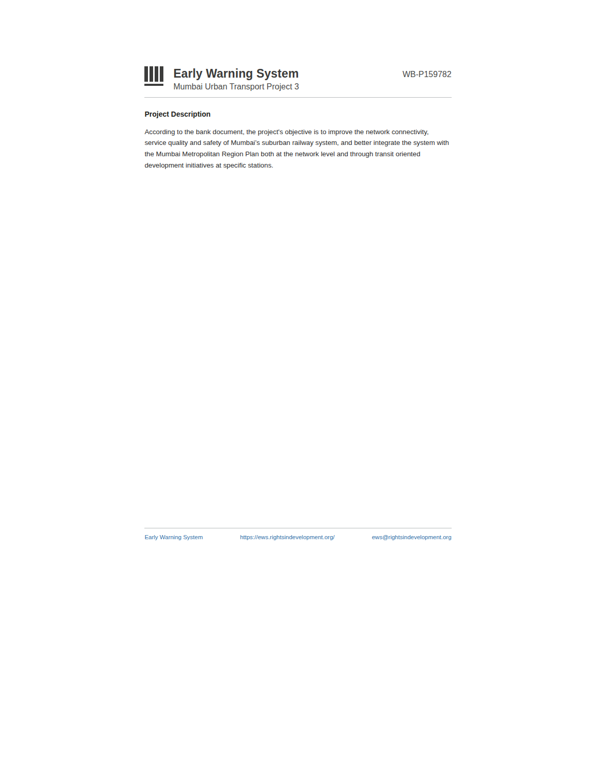Early Warning System Mumbai Urban Transport Project 3
WB-P159782
Project Description
According to the bank document, the project's objective is to improve the network connectivity, service quality and safety of Mumbai’s suburban railway system, and better integrate the system with the Mumbai Metropolitan Region Plan both at the network level and through transit oriented development initiatives at specific stations.
Early Warning System
https://ews.rightsindevelopment.org/
ews@rightsindevelopment.org